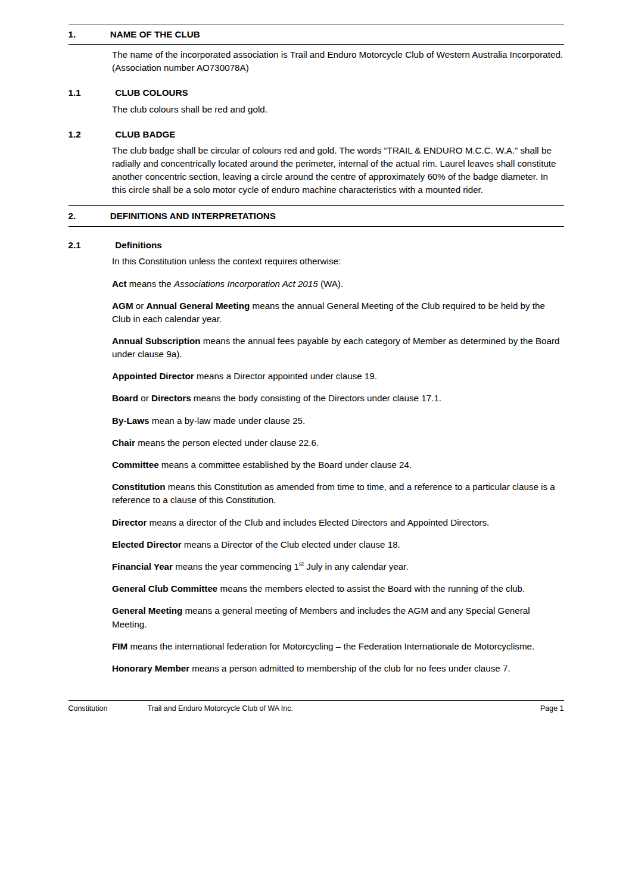1. NAME OF THE CLUB
The name of the incorporated association is Trail and Enduro Motorcycle Club of Western Australia Incorporated. (Association number AO730078A)
1.1 CLUB COLOURS
The club colours shall be red and gold.
1.2 CLUB BADGE
The club badge shall be circular of colours red and gold. The words “TRAIL & ENDURO M.C.C. W.A.” shall be radially and concentrically located around the perimeter, internal of the actual rim. Laurel leaves shall constitute another concentric section, leaving a circle around the centre of approximately 60% of the badge diameter. In this circle shall be a solo motor cycle of enduro machine characteristics with a mounted rider.
2. DEFINITIONS AND INTERPRETATIONS
2.1 Definitions
In this Constitution unless the context requires otherwise:
Act means the Associations Incorporation Act 2015 (WA).
AGM or Annual General Meeting means the annual General Meeting of the Club required to be held by the Club in each calendar year.
Annual Subscription means the annual fees payable by each category of Member as determined by the Board under clause 9a).
Appointed Director means a Director appointed under clause 19.
Board or Directors means the body consisting of the Directors under clause 17.1.
By-Laws mean a by-law made under clause 25.
Chair means the person elected under clause 22.6.
Committee means a committee established by the Board under clause 24.
Constitution means this Constitution as amended from time to time, and a reference to a particular clause is a reference to a clause of this Constitution.
Director means a director of the Club and includes Elected Directors and Appointed Directors.
Elected Director means a Director of the Club elected under clause 18.
Financial Year means the year commencing 1st July in any calendar year.
General Club Committee means the members elected to assist the Board with the running of the club.
General Meeting means a general meeting of Members and includes the AGM and any Special General Meeting.
FIM means the international federation for Motorcycling – the Federation Internationale de Motorcyclisme.
Honorary Member means a person admitted to membership of the club for no fees under clause 7.
Constitution
Trail and Enduro Motorcycle Club of WA Inc.
Page 1